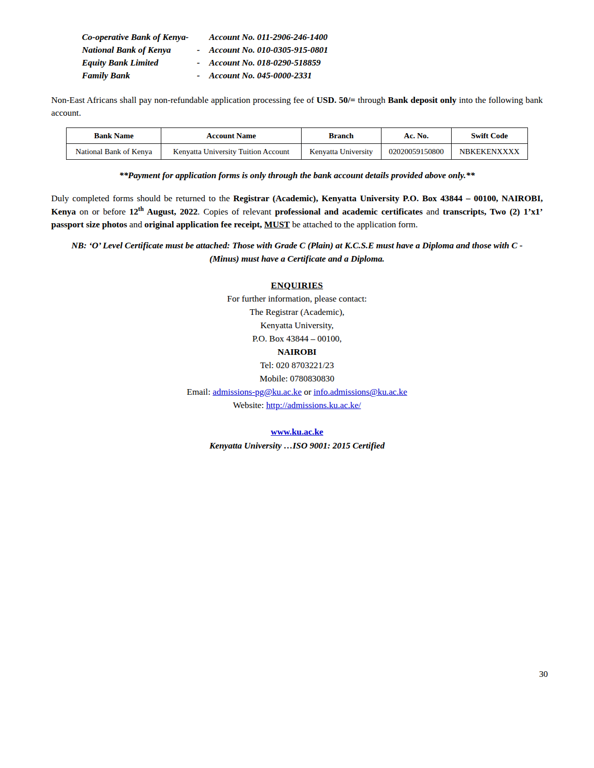| Co-operative Bank of Kenya- | | Account No. 011-2906-246-1400 |
| National Bank of Kenya | - | Account No. 010-0305-915-0801 |
| Equity Bank Limited | - | Account No. 018-0290-518859 |
| Family Bank | - | Account No. 045-0000-2331 |
Non-East Africans shall pay non-refundable application processing fee of USD. 50/= through Bank deposit only into the following bank account.
| Bank Name | Account Name | Branch | Ac. No. | Swift Code |
| --- | --- | --- | --- | --- |
| National Bank of Kenya | Kenyatta University Tuition Account | Kenyatta University | 02020059150800 | NBKEKENXXXX |
**Payment for application forms is only through the bank account details provided above only.**
Duly completed forms should be returned to the Registrar (Academic), Kenyatta University P.O. Box 43844 – 00100, NAIROBI, Kenya on or before 12th August, 2022. Copies of relevant professional and academic certificates and transcripts, Two (2) 1’x1’ passport size photos and original application fee receipt, MUST be attached to the application form.
NB: ‘O’ Level Certificate must be attached: Those with Grade C (Plain) at K.C.S.E must have a Diploma and those with C - (Minus) must have a Certificate and a Diploma.
ENQUIRIES
For further information, please contact:
The Registrar (Academic),
Kenyatta University,
P.O. Box 43844 – 00100,
NAIROBI
Tel: 020 8703221/23
Mobile: 0780830830
Email: admissions-pg@ku.ac.ke or info.admissions@ku.ac.ke
Website: http://admissions.ku.ac.ke/
www.ku.ac.ke
Kenyatta University …ISO 9001: 2015 Certified
30